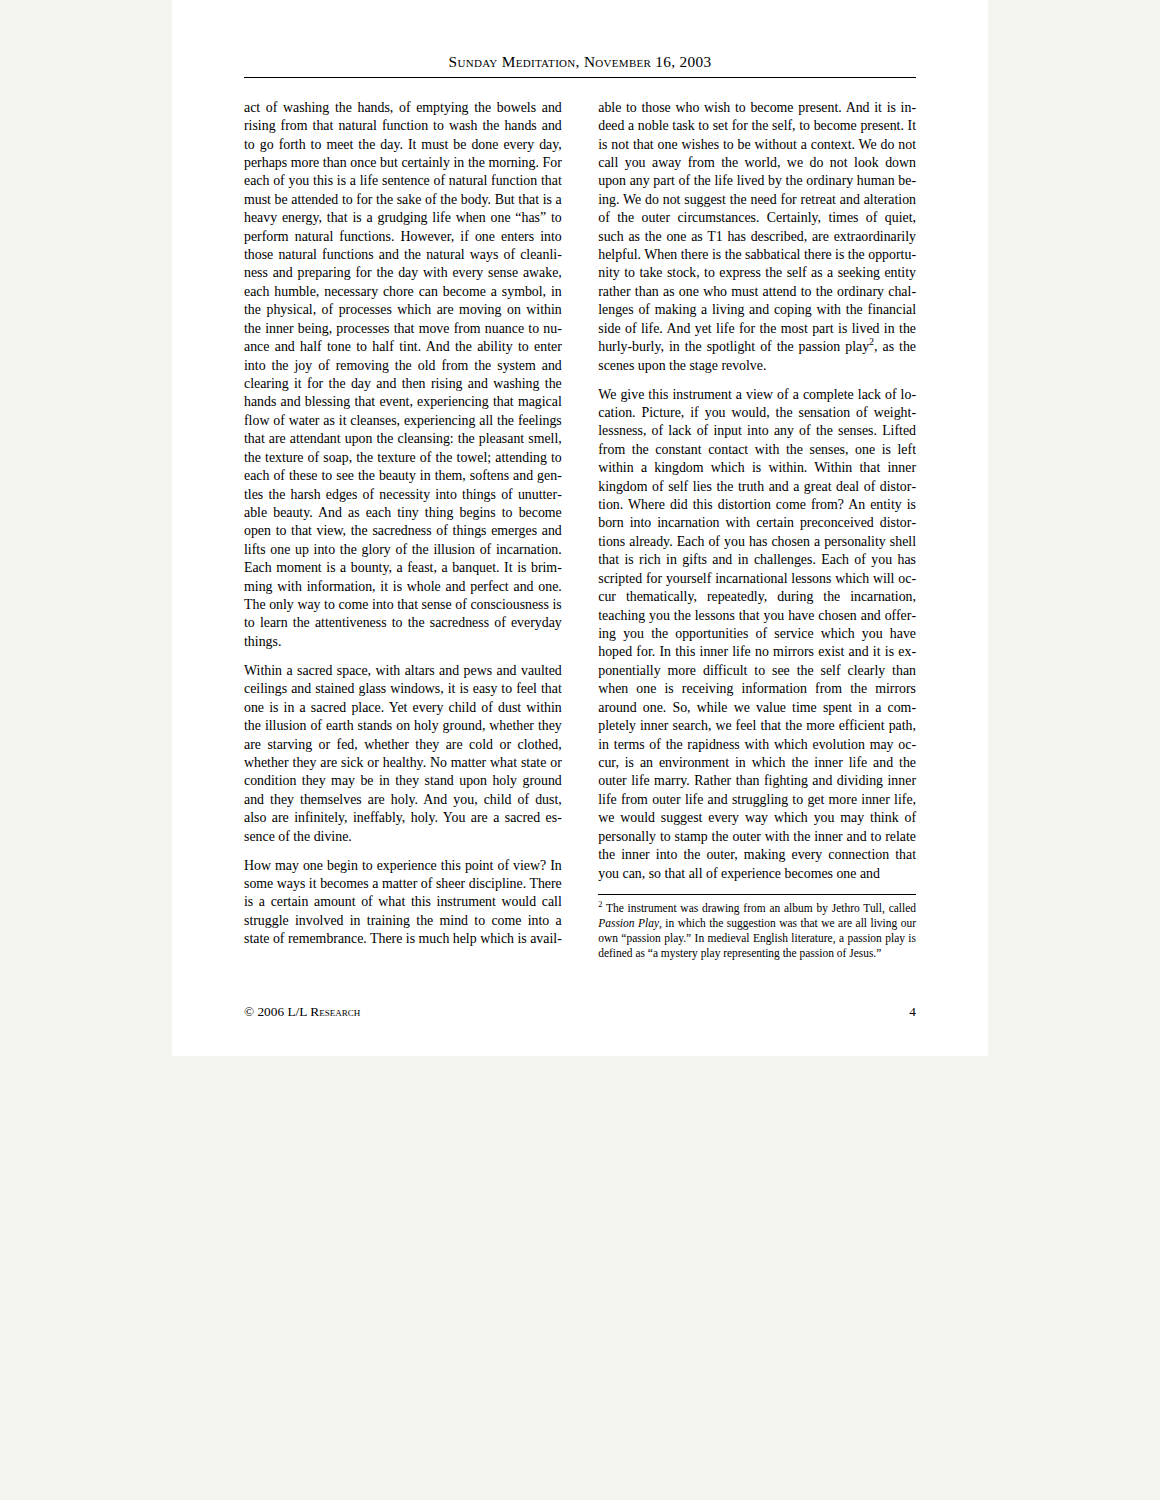Sunday Meditation, November 16, 2003
act of washing the hands, of emptying the bowels and rising from that natural function to wash the hands and to go forth to meet the day. It must be done every day, perhaps more than once but certainly in the morning. For each of you this is a life sentence of natural function that must be attended to for the sake of the body. But that is a heavy energy, that is a grudging life when one “has” to perform natural functions. However, if one enters into those natural functions and the natural ways of cleanliness and preparing for the day with every sense awake, each humble, necessary chore can become a symbol, in the physical, of processes which are moving on within the inner being, processes that move from nuance to nuance and half tone to half tint. And the ability to enter into the joy of removing the old from the system and clearing it for the day and then rising and washing the hands and blessing that event, experiencing that magical flow of water as it cleanses, experiencing all the feelings that are attendant upon the cleansing: the pleasant smell, the texture of soap, the texture of the towel; attending to each of these to see the beauty in them, softens and gentles the harsh edges of necessity into things of unutterable beauty. And as each tiny thing begins to become open to that view, the sacredness of things emerges and lifts one up into the glory of the illusion of incarnation. Each moment is a bounty, a feast, a banquet. It is brimming with information, it is whole and perfect and one. The only way to come into that sense of consciousness is to learn the attentiveness to the sacredness of everyday things.
Within a sacred space, with altars and pews and vaulted ceilings and stained glass windows, it is easy to feel that one is in a sacred place. Yet every child of dust within the illusion of earth stands on holy ground, whether they are starving or fed, whether they are cold or clothed, whether they are sick or healthy. No matter what state or condition they may be in they stand upon holy ground and they themselves are holy. And you, child of dust, also are infinitely, ineffably, holy. You are a sacred essence of the divine.
How may one begin to experience this point of view? In some ways it becomes a matter of sheer discipline. There is a certain amount of what this instrument would call struggle involved in training the mind to come into a state of remembrance. There is much help which is available to those who wish to become present. And it is indeed a noble task to set for the self, to become present. It is not that one wishes to be without a context. We do not call you away from the world, we do not look down upon any part of the life lived by the ordinary human being. We do not suggest the need for retreat and alteration of the outer circumstances. Certainly, times of quiet, such as the one as T1 has described, are extraordinarily helpful. When there is the sabbatical there is the opportunity to take stock, to express the self as a seeking entity rather than as one who must attend to the ordinary challenges of making a living and coping with the financial side of life. And yet life for the most part is lived in the hurly-burly, in the spotlight of the passion play2, as the scenes upon the stage revolve.
We give this instrument a view of a complete lack of location. Picture, if you would, the sensation of weightlessness, of lack of input into any of the senses. Lifted from the constant contact with the senses, one is left within a kingdom which is within. Within that inner kingdom of self lies the truth and a great deal of distortion. Where did this distortion come from? An entity is born into incarnation with certain preconceived distortions already. Each of you has chosen a personality shell that is rich in gifts and in challenges. Each of you has scripted for yourself incarnational lessons which will occur thematically, repeatedly, during the incarnation, teaching you the lessons that you have chosen and offering you the opportunities of service which you have hoped for. In this inner life no mirrors exist and it is exponentially more difficult to see the self clearly than when one is receiving information from the mirrors around one. So, while we value time spent in a completely inner search, we feel that the more efficient path, in terms of the rapidness with which evolution may occur, is an environment in which the inner life and the outer life marry. Rather than fighting and dividing inner life from outer life and struggling to get more inner life, we would suggest every way which you may think of personally to stamp the outer with the inner and to relate the inner into the outer, making every connection that you can, so that all of experience becomes one and
2 The instrument was drawing from an album by Jethro Tull, called Passion Play, in which the suggestion was that we are all living our own “passion play.” In medieval English literature, a passion play is defined as “a mystery play representing the passion of Jesus.”
© 2006 L/L Research 4